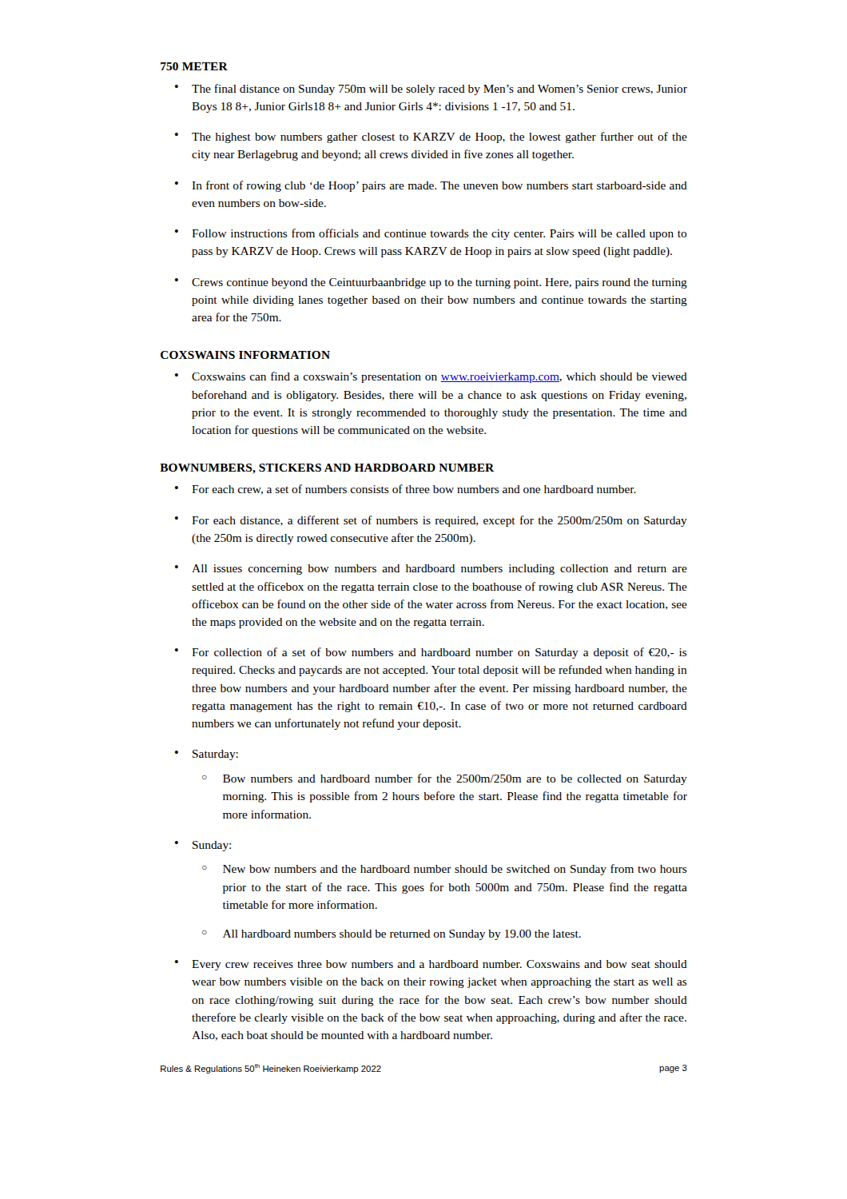750 METER
The final distance on Sunday 750m will be solely raced by Men’s and Women’s Senior crews, Junior Boys 18 8+, Junior Girls18 8+ and Junior Girls 4*: divisions 1 -17, 50 and 51.
The highest bow numbers gather closest to KARZV de Hoop, the lowest gather further out of the city near Berlagebrug and beyond; all crews divided in five zones all together.
In front of rowing club ‘de Hoop’ pairs are made. The uneven bow numbers start starboard-side and even numbers on bow-side.
Follow instructions from officials and continue towards the city center. Pairs will be called upon to pass by KARZV de Hoop. Crews will pass KARZV de Hoop in pairs at slow speed (light paddle).
Crews continue beyond the Ceintuurbaanbridge up to the turning point. Here, pairs round the turning point while dividing lanes together based on their bow numbers and continue towards the starting area for the 750m.
COXSWAINS INFORMATION
Coxswains can find a coxswain’s presentation on www.roeivierkamp.com, which should be viewed beforehand and is obligatory. Besides, there will be a chance to ask questions on Friday evening, prior to the event. It is strongly recommended to thoroughly study the presentation. The time and location for questions will be communicated on the website.
BOWNUMBERS, STICKERS AND HARDBOARD NUMBER
For each crew, a set of numbers consists of three bow numbers and one hardboard number.
For each distance, a different set of numbers is required, except for the 2500m/250m on Saturday (the 250m is directly rowed consecutive after the 2500m).
All issues concerning bow numbers and hardboard numbers including collection and return are settled at the officebox on the regatta terrain close to the boathouse of rowing club ASR Nereus. The officebox can be found on the other side of the water across from Nereus. For the exact location, see the maps provided on the website and on the regatta terrain.
For collection of a set of bow numbers and hardboard number on Saturday a deposit of €20,- is required. Checks and paycards are not accepted. Your total deposit will be refunded when handing in three bow numbers and your hardboard number after the event. Per missing hardboard number, the regatta management has the right to remain €10,-. In case of two or more not returned cardboard numbers we can unfortunately not refund your deposit.
Saturday:
Bow numbers and hardboard number for the 2500m/250m are to be collected on Saturday morning. This is possible from 2 hours before the start. Please find the regatta timetable for more information.
Sunday:
New bow numbers and the hardboard number should be switched on Sunday from two hours prior to the start of the race. This goes for both 5000m and 750m. Please find the regatta timetable for more information.
All hardboard numbers should be returned on Sunday by 19.00 the latest.
Every crew receives three bow numbers and a hardboard number. Coxswains and bow seat should wear bow numbers visible on the back on their rowing jacket when approaching the start as well as on race clothing/rowing suit during the race for the bow seat. Each crew’s bow number should therefore be clearly visible on the back of the bow seat when approaching, during and after the race. Also, each boat should be mounted with a hardboard number.
Rules & Regulations 50th Heineken Roeivierkamp 2022 page 3